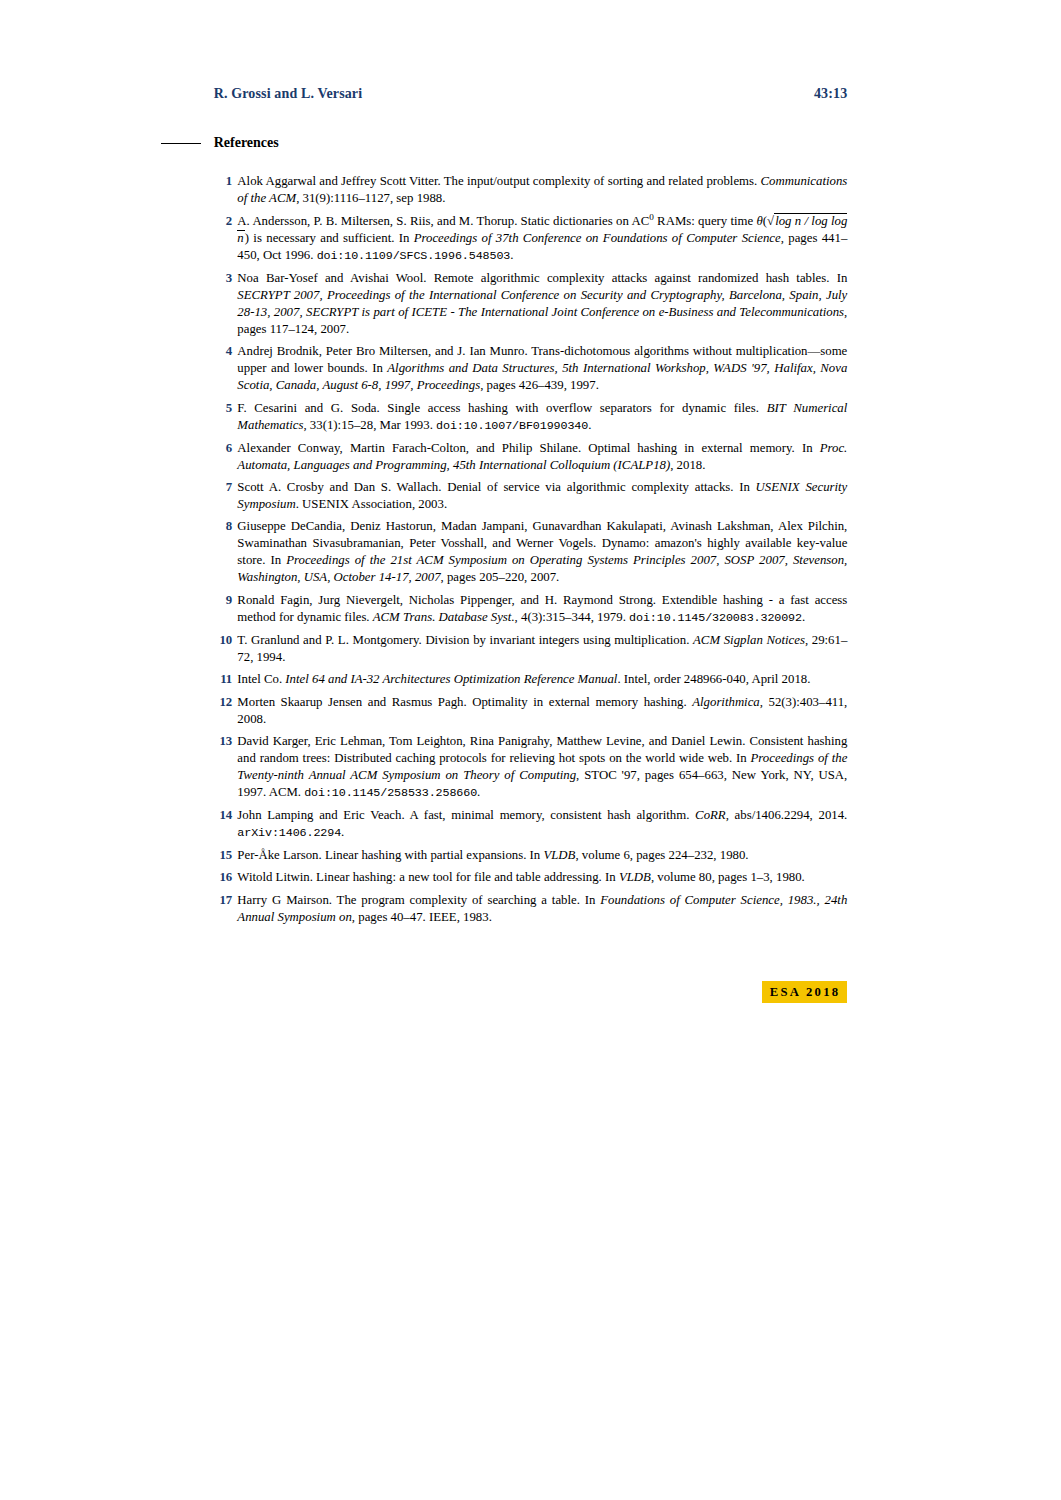R. Grossi and L. Versari 43:13
References
1 Alok Aggarwal and Jeffrey Scott Vitter. The input/output complexity of sorting and related problems. Communications of the ACM, 31(9):1116–1127, sep 1988.
2 A. Andersson, P. B. Miltersen, S. Riis, and M. Thorup. Static dictionaries on AC0 RAMs: query time θ(√log n / log log n) is necessary and sufficient. In Proceedings of 37th Conference on Foundations of Computer Science, pages 441–450, Oct 1996. doi:10.1109/SFCS.1996.548503.
3 Noa Bar-Yosef and Avishai Wool. Remote algorithmic complexity attacks against randomized hash tables. In SECRYPT 2007, Proceedings of the International Conference on Security and Cryptography, Barcelona, Spain, July 28-13, 2007, SECRYPT is part of ICETE - The International Joint Conference on e-Business and Telecommunications, pages 117–124, 2007.
4 Andrej Brodnik, Peter Bro Miltersen, and J. Ian Munro. Trans-dichotomous algorithms without multiplication—some upper and lower bounds. In Algorithms and Data Structures, 5th International Workshop, WADS '97, Halifax, Nova Scotia, Canada, August 6-8, 1997, Proceedings, pages 426–439, 1997.
5 F. Cesarini and G. Soda. Single access hashing with overflow separators for dynamic files. BIT Numerical Mathematics, 33(1):15–28, Mar 1993. doi:10.1007/BF01990340.
6 Alexander Conway, Martin Farach-Colton, and Philip Shilane. Optimal hashing in external memory. In Proc. Automata, Languages and Programming, 45th International Colloquium (ICALP18), 2018.
7 Scott A. Crosby and Dan S. Wallach. Denial of service via algorithmic complexity attacks. In USENIX Security Symposium. USENIX Association, 2003.
8 Giuseppe DeCandia, Deniz Hastorun, Madan Jampani, Gunavardhan Kakulapati, Avinash Lakshman, Alex Pilchin, Swaminathan Sivasubramanian, Peter Vosshall, and Werner Vogels. Dynamo: amazon's highly available key-value store. In Proceedings of the 21st ACM Symposium on Operating Systems Principles 2007, SOSP 2007, Stevenson, Washington, USA, October 14-17, 2007, pages 205–220, 2007.
9 Ronald Fagin, Jurg Nievergelt, Nicholas Pippenger, and H. Raymond Strong. Extendible hashing - a fast access method for dynamic files. ACM Trans. Database Syst., 4(3):315–344, 1979. doi:10.1145/320083.320092.
10 T. Granlund and P. L. Montgomery. Division by invariant integers using multiplication. ACM Sigplan Notices, 29:61–72, 1994.
11 Intel Co. Intel 64 and IA-32 Architectures Optimization Reference Manual. Intel, order 248966-040, April 2018.
12 Morten Skaarup Jensen and Rasmus Pagh. Optimality in external memory hashing. Algorithmica, 52(3):403–411, 2008.
13 David Karger, Eric Lehman, Tom Leighton, Rina Panigrahy, Matthew Levine, and Daniel Lewin. Consistent hashing and random trees: Distributed caching protocols for relieving hot spots on the world wide web. In Proceedings of the Twenty-ninth Annual ACM Symposium on Theory of Computing, STOC '97, pages 654–663, New York, NY, USA, 1997. ACM. doi:10.1145/258533.258660.
14 John Lamping and Eric Veach. A fast, minimal memory, consistent hash algorithm. CoRR, abs/1406.2294, 2014. arXiv:1406.2294.
15 Per-Åke Larson. Linear hashing with partial expansions. In VLDB, volume 6, pages 224–232, 1980.
16 Witold Litwin. Linear hashing: a new tool for file and table addressing. In VLDB, volume 80, pages 1–3, 1980.
17 Harry G Mairson. The program complexity of searching a table. In Foundations of Computer Science, 1983., 24th Annual Symposium on, pages 40–47. IEEE, 1983.
ESA 2018